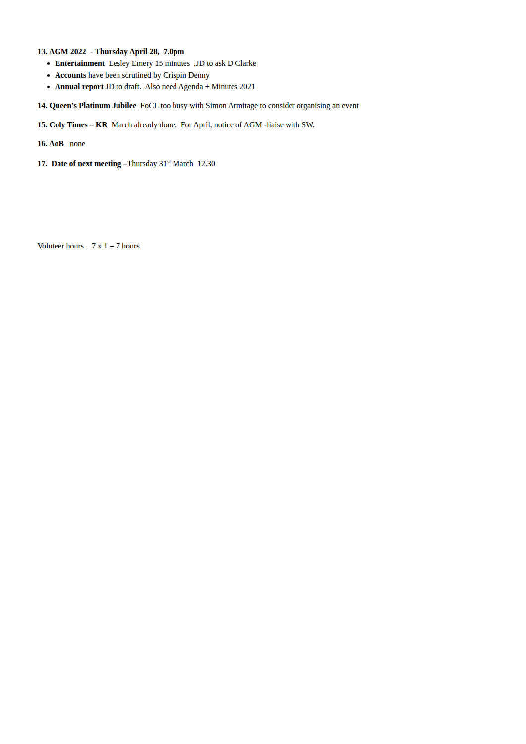13. AGM 2022 - Thursday April 28, 7.0pm
Entertainment Lesley Emery 15 minutes .JD to ask D Clarke
Accounts have been scrutined by Crispin Denny
Annual report JD to draft. Also need Agenda + Minutes 2021
14. Queen’s Platinum Jubilee FoCL too busy with Simon Armitage to consider organising an event
15. Coly Times – KR March already done. For April, notice of AGM -liaise with SW.
16. AoB none
17. Date of next meeting –Thursday 31st March 12.30
Voluteer hours – 7 x 1 = 7 hours